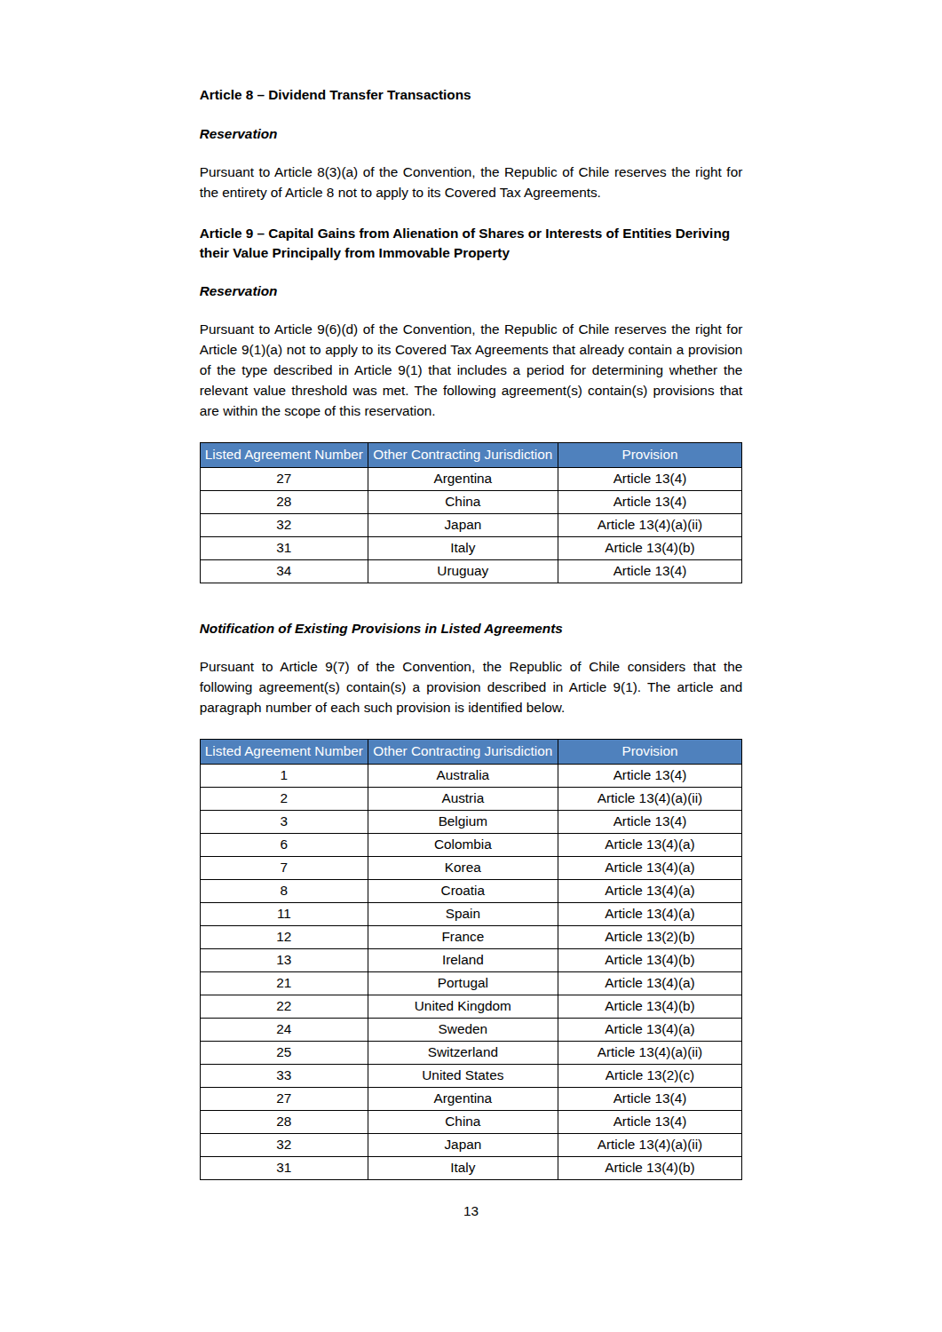Article 8 – Dividend Transfer Transactions
Reservation
Pursuant to Article 8(3)(a) of the Convention, the Republic of Chile reserves the right for the entirety of Article 8 not to apply to its Covered Tax Agreements.
Article 9 – Capital Gains from Alienation of Shares or Interests of Entities Deriving their Value Principally from Immovable Property
Reservation
Pursuant to Article 9(6)(d) of the Convention, the Republic of Chile reserves the right for Article 9(1)(a) not to apply to its Covered Tax Agreements that already contain a provision of the type described in Article 9(1) that includes a period for determining whether the relevant value threshold was met. The following agreement(s) contain(s) provisions that are within the scope of this reservation.
| Listed Agreement Number | Other Contracting Jurisdiction | Provision |
| --- | --- | --- |
| 27 | Argentina | Article 13(4) |
| 28 | China | Article 13(4) |
| 32 | Japan | Article 13(4)(a)(ii) |
| 31 | Italy | Article 13(4)(b) |
| 34 | Uruguay | Article 13(4) |
Notification of Existing Provisions in Listed Agreements
Pursuant to Article 9(7) of the Convention, the Republic of Chile considers that the following agreement(s) contain(s) a provision described in Article 9(1). The article and paragraph number of each such provision is identified below.
| Listed Agreement Number | Other Contracting Jurisdiction | Provision |
| --- | --- | --- |
| 1 | Australia | Article 13(4) |
| 2 | Austria | Article 13(4)(a)(ii) |
| 3 | Belgium | Article 13(4) |
| 6 | Colombia | Article 13(4)(a) |
| 7 | Korea | Article 13(4)(a) |
| 8 | Croatia | Article 13(4)(a) |
| 11 | Spain | Article 13(4)(a) |
| 12 | France | Article 13(2)(b) |
| 13 | Ireland | Article 13(4)(b) |
| 21 | Portugal | Article 13(4)(a) |
| 22 | United Kingdom | Article 13(4)(b) |
| 24 | Sweden | Article 13(4)(a) |
| 25 | Switzerland | Article 13(4)(a)(ii) |
| 33 | United States | Article 13(2)(c) |
| 27 | Argentina | Article 13(4) |
| 28 | China | Article 13(4) |
| 32 | Japan | Article 13(4)(a)(ii) |
| 31 | Italy | Article 13(4)(b) |
13